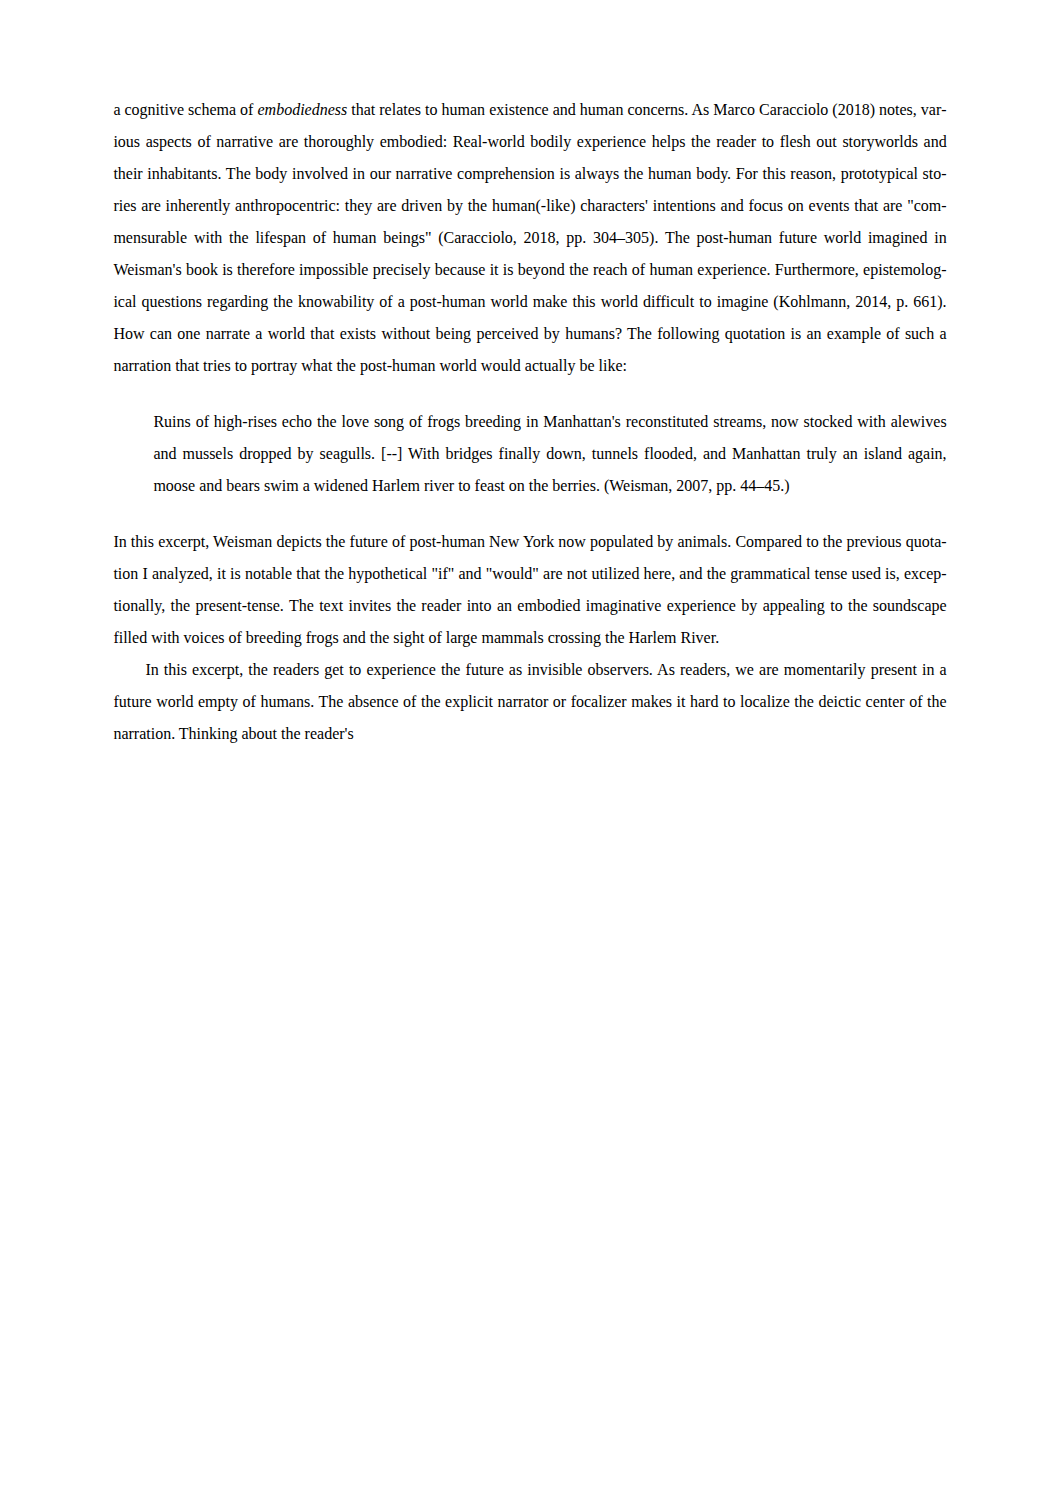a cognitive schema of embodiedness that relates to human existence and human concerns. As Marco Caracciolo (2018) notes, various aspects of narrative are thoroughly embodied: Real-world bodily experience helps the reader to flesh out storyworlds and their inhabitants. The body involved in our narrative comprehension is always the human body. For this reason, prototypical stories are inherently anthropocentric: they are driven by the human(-like) characters' intentions and focus on events that are "commensurable with the lifespan of human beings" (Caracciolo, 2018, pp. 304–305). The post-human future world imagined in Weisman's book is therefore impossible precisely because it is beyond the reach of human experience. Furthermore, epistemological questions regarding the knowability of a post-human world make this world difficult to imagine (Kohlmann, 2014, p. 661). How can one narrate a world that exists without being perceived by humans? The following quotation is an example of such a narration that tries to portray what the post-human world would actually be like:
Ruins of high-rises echo the love song of frogs breeding in Manhattan's reconstituted streams, now stocked with alewives and mussels dropped by seagulls. [--] With bridges finally down, tunnels flooded, and Manhattan truly an island again, moose and bears swim a widened Harlem river to feast on the berries. (Weisman, 2007, pp. 44–45.)
In this excerpt, Weisman depicts the future of post-human New York now populated by animals. Compared to the previous quotation I analyzed, it is notable that the hypothetical "if" and "would" are not utilized here, and the grammatical tense used is, exceptionally, the present-tense. The text invites the reader into an embodied imaginative experience by appealing to the soundscape filled with voices of breeding frogs and the sight of large mammals crossing the Harlem River.
In this excerpt, the readers get to experience the future as invisible observers. As readers, we are momentarily present in a future world empty of humans. The absence of the explicit narrator or focalizer makes it hard to localize the deictic center of the narration. Thinking about the reader's